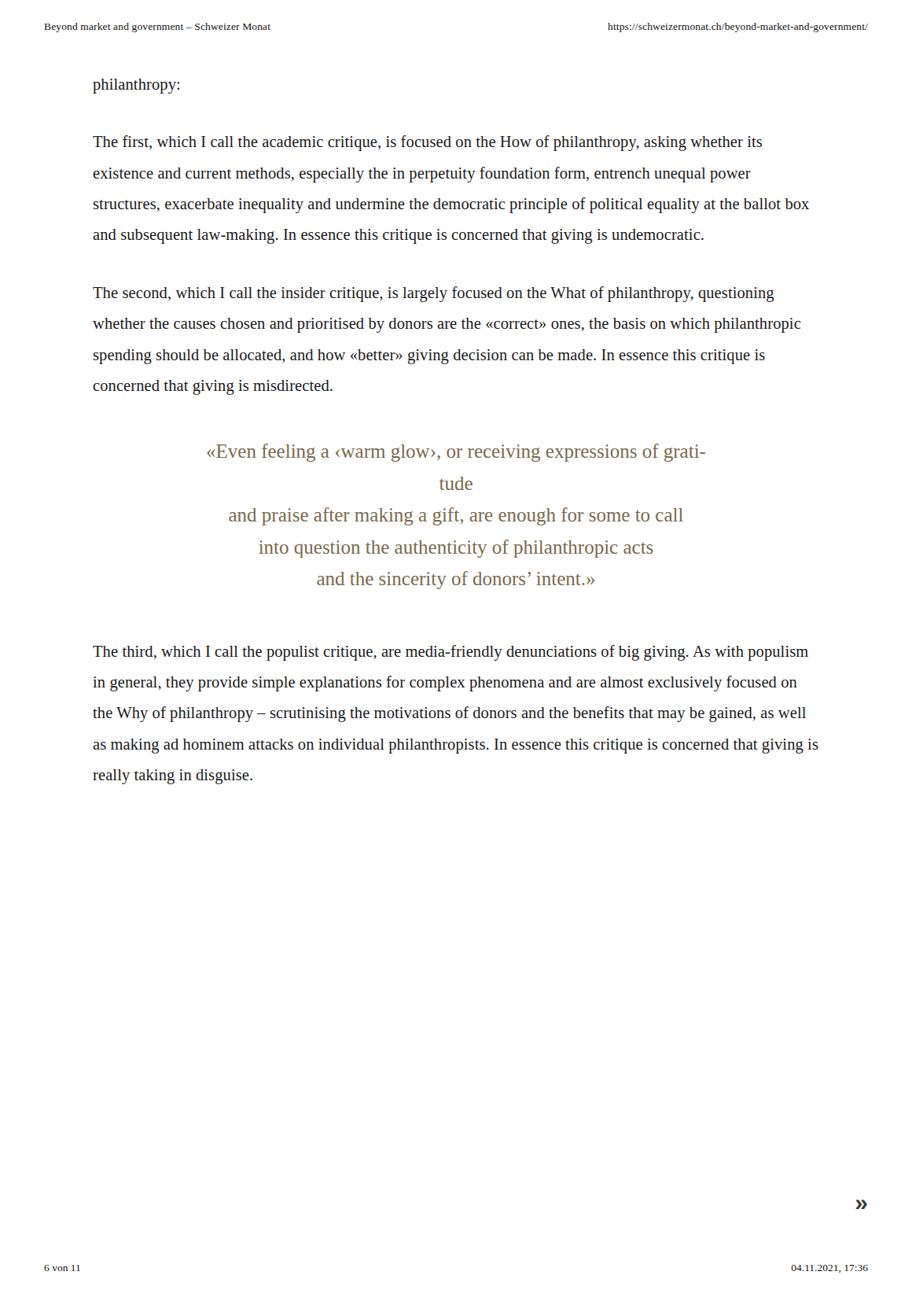Beyond market and government – Schweizer Monat https://schweizermonat.ch/beyond-market-and-government/
philanthropy:
The first, which I call the academic critique, is focused on the How of philanthropy, asking whether its existence and current methods, especially the in perpetuity foundation form, entrench unequal power structures, exacerbate inequality and undermine the democratic principle of political equality at the ballot box and subsequent law-making. In essence this critique is concerned that giving is undemocratic.
The second, which I call the insider critique, is largely focused on the What of philanthropy, questioning whether the causes chosen and prioritised by donors are the «correct» ones, the basis on which philanthropic spending should be allocated, and how «better» giving decision can be made. In essence this critique is concerned that giving is misdirected.
«Even feeling a ‹warm glow›, or receiving expressions of grati- tude and praise after making a gift, are enough for some to call into question the authenticity of philanthropic acts and the sincerity of donors’ intent.»
The third, which I call the populist critique, are media-friendly denunciations of big giving. As with populism in general, they provide simple explanations for complex phenomena and are almost exclusively focused on the Why of philanthropy – scrutinising the motivations of donors and the benefits that may be gained, as well as making ad hominem attacks on individual philanthropists. In essence this critique is concerned that giving is really taking in disguise.
»
6 von 11 04.11.2021, 17:36